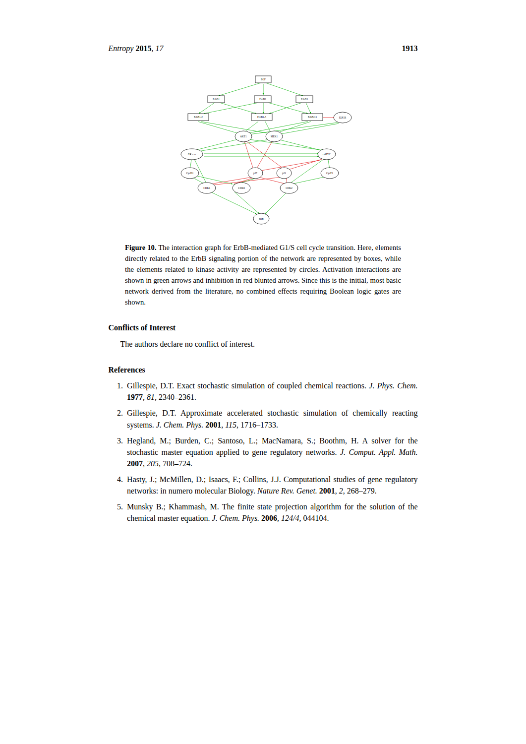Entropy 2015, 17
1913
EGF ErbB1 ErbB2 ErbB3 ErbB1-2 ErbB1-3 ErbB2-3 IGF1R AKT1 MEK1 ER − α c-MYC CycD1 p27 p21 CycE1 CDK4 CDK6 CDK2 pRB
Figure 10. The interaction graph for ErbB-mediated G1/S cell cycle transition. Here, elements directly related to the ErbB signaling portion of the network are represented by boxes, while the elements related to kinase activity are represented by circles. Activation interactions are shown in green arrows and inhibition in red blunted arrows. Since this is the initial, most basic network derived from the literature, no combined effects requiring Boolean logic gates are shown.
Conflicts of Interest
The authors declare no conflict of interest.
References
Gillespie, D.T. Exact stochastic simulation of coupled chemical reactions. J. Phys. Chem. 1977, 81, 2340–2361.
Gillespie, D.T. Approximate accelerated stochastic simulation of chemically reacting systems. J. Chem. Phys. 2001, 115, 1716–1733.
Hegland, M.; Burden, C.; Santoso, L.; MacNamara, S.; Boothm, H. A solver for the stochastic master equation applied to gene regulatory networks. J. Comput. Appl. Math. 2007, 205, 708–724.
Hasty, J.; McMillen, D.; Isaacs, F.; Collins, J.J. Computational studies of gene regulatory networks: in numero molecular Biology. Nature Rev. Genet. 2001, 2, 268–279.
Munsky B.; Khammash, M. The finite state projection algorithm for the solution of the chemical master equation. J. Chem. Phys. 2006, 124/4, 044104.